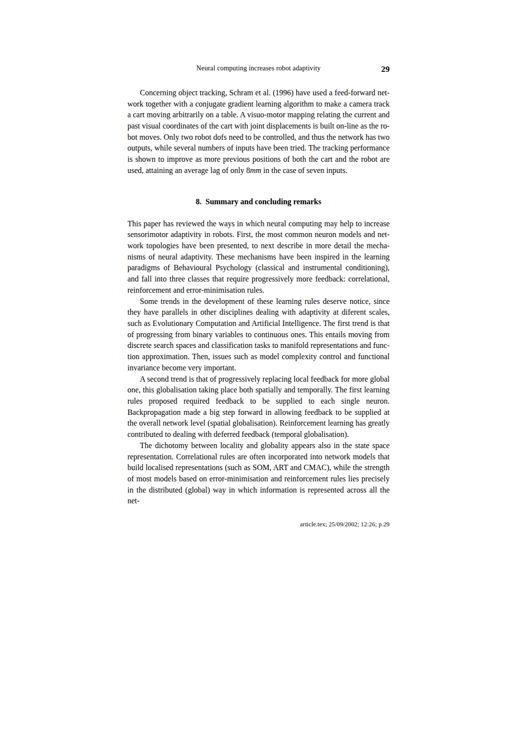Neural computing increases robot adaptivity 29
Concerning object tracking, Schram et al. (1996) have used a feed-forward network together with a conjugate gradient learning algorithm to make a camera track a cart moving arbitrarily on a table. A visuo-motor mapping relating the current and past visual coordinates of the cart with joint displacements is built on-line as the robot moves. Only two robot dofs need to be controlled, and thus the network has two outputs, while several numbers of inputs have been tried. The tracking performance is shown to improve as more previous positions of both the cart and the robot are used, attaining an average lag of only 8mm in the case of seven inputs.
8. Summary and concluding remarks
This paper has reviewed the ways in which neural computing may help to increase sensorimotor adaptivity in robots. First, the most common neuron models and network topologies have been presented, to next describe in more detail the mechanisms of neural adaptivity. These mechanisms have been inspired in the learning paradigms of Behavioural Psychology (classical and instrumental conditioning), and fall into three classes that require progressively more feedback: correlational, reinforcement and error-minimisation rules.
Some trends in the development of these learning rules deserve notice, since they have parallels in other disciplines dealing with adaptivity at diferent scales, such as Evolutionary Computation and Artificial Intelligence. The first trend is that of progressing from binary variables to continuous ones. This entails moving from discrete search spaces and classification tasks to manifold representations and function approximation. Then, issues such as model complexity control and functional invariance become very important.
A second trend is that of progressively replacing local feedback for more global one, this globalisation taking place both spatially and temporally. The first learning rules proposed required feedback to be supplied to each single neuron. Backpropagation made a big step forward in allowing feedback to be supplied at the overall network level (spatial globalisation). Reinforcement learning has greatly contributed to dealing with deferred feedback (temporal globalisation).
The dichotomy between locality and globality appears also in the state space representation. Correlational rules are often incorporated into network models that build localised representations (such as SOM, ART and CMAC), while the strength of most models based on error-minimisation and reinforcement rules lies precisely in the distributed (global) way in which information is represented across all the net-
article.tex; 25/09/2002; 12:26; p.29